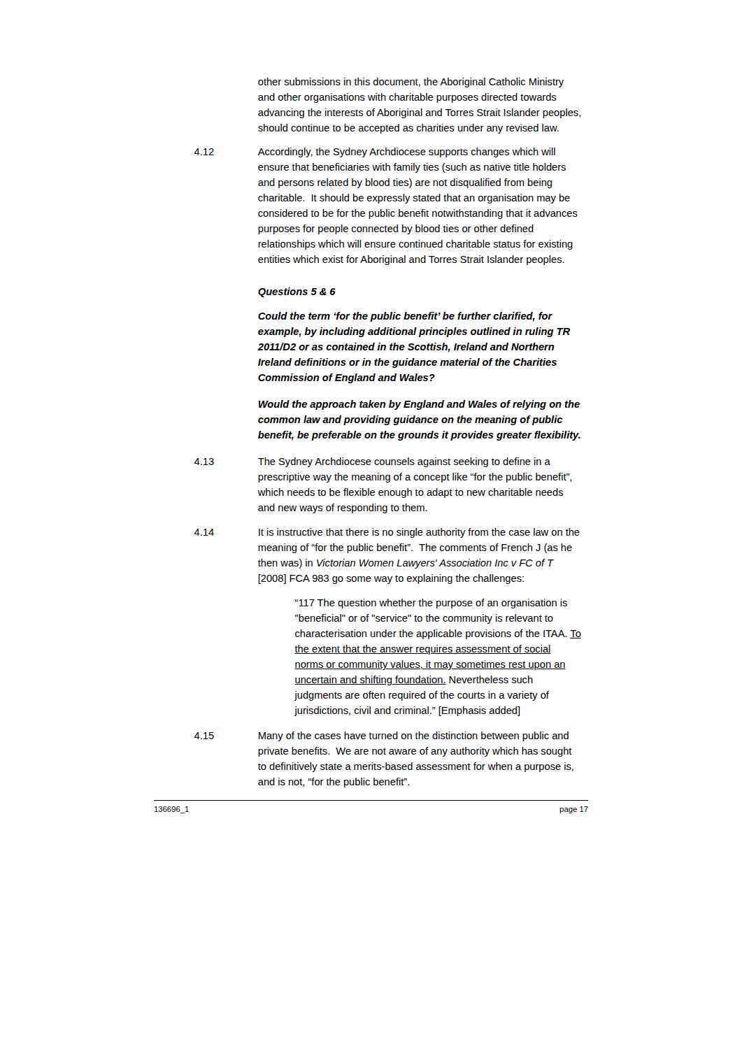other submissions in this document, the Aboriginal Catholic Ministry and other organisations with charitable purposes directed towards advancing the interests of Aboriginal and Torres Strait Islander peoples, should continue to be accepted as charities under any revised law.
4.12 Accordingly, the Sydney Archdiocese supports changes which will ensure that beneficiaries with family ties (such as native title holders and persons related by blood ties) are not disqualified from being charitable. It should be expressly stated that an organisation may be considered to be for the public benefit notwithstanding that it advances purposes for people connected by blood ties or other defined relationships which will ensure continued charitable status for existing entities which exist for Aboriginal and Torres Strait Islander peoples.
Questions 5 & 6
Could the term ‘for the public benefit’ be further clarified, for example, by including additional principles outlined in ruling TR 2011/D2 or as contained in the Scottish, Ireland and Northern Ireland definitions or in the guidance material of the Charities Commission of England and Wales?
Would the approach taken by England and Wales of relying on the common law and providing guidance on the meaning of public benefit, be preferable on the grounds it provides greater flexibility.
4.13 The Sydney Archdiocese counsels against seeking to define in a prescriptive way the meaning of a concept like “for the public benefit”, which needs to be flexible enough to adapt to new charitable needs and new ways of responding to them.
4.14 It is instructive that there is no single authority from the case law on the meaning of “for the public benefit”. The comments of French J (as he then was) in Victorian Women Lawyers' Association Inc v FC of T [2008] FCA 983 go some way to explaining the challenges:
“117 The question whether the purpose of an organisation is "beneficial" or of "service" to the community is relevant to characterisation under the applicable provisions of the ITAA. To the extent that the answer requires assessment of social norms or community values, it may sometimes rest upon an uncertain and shifting foundation. Nevertheless such judgments are often required of the courts in a variety of jurisdictions, civil and criminal.” [Emphasis added]
4.15 Many of the cases have turned on the distinction between public and private benefits. We are not aware of any authority which has sought to definitively state a merits-based assessment for when a purpose is, and is not, “for the public benefit”.
136696_1 page 17